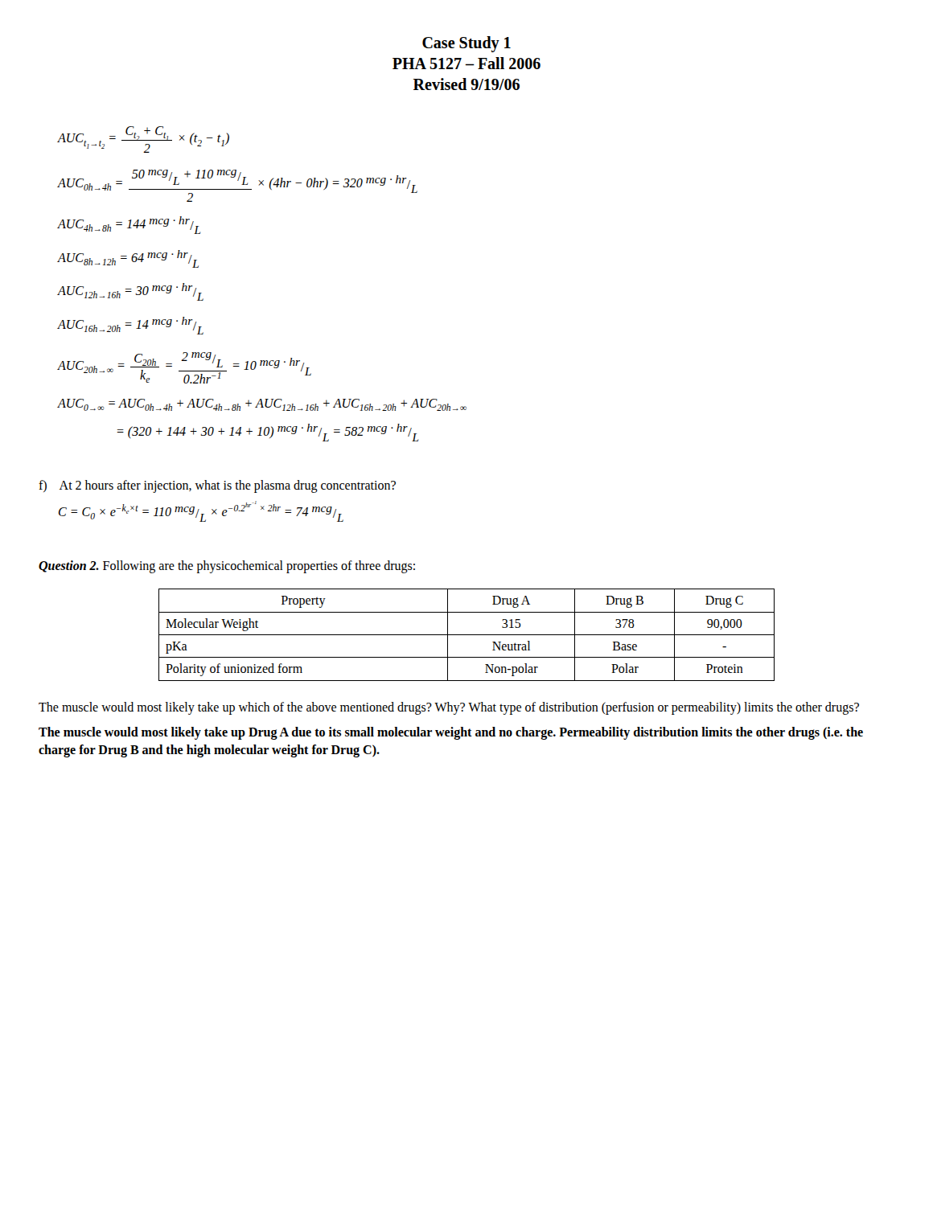Case Study 1
PHA 5127 – Fall 2006
Revised 9/19/06
AUCt1→t2 = Ct2 + Ct12 × (t2 − t1)
AUC0h→4h = 50 mcg/L + 110 mcg/L 2 × (4hr − 0hr) = 320 mcg · hr/L
AUC4h→8h = 144 mcg · hr/L
AUC8h→12h = 64 mcg · hr/L
AUC12h→16h = 30 mcg · hr/L
AUC16h→20h = 14 mcg · hr/L
AUC20h→∞ = C20h ke = 2 mcg/L 0.2hr−1 = 10 mcg · hr/L
AUC0→∞ = AUC0h→4h + AUC4h→8h + AUC12h→16h + AUC16h→20h + AUC20h→∞
= (320 + 144 + 30 + 14 + 10) mcg · hr/L = 582 mcg · hr/L
f) At 2 hours after injection, what is the plasma drug concentration?
C = C0 × e−ke×t = 110 mcg/L × e−0.2hr−1 × 2hr = 74 mcg/L
Question 2. Following are the physicochemical properties of three drugs:
| Property | Drug A | Drug B | Drug C |
| --- | --- | --- | --- |
| Molecular Weight | 315 | 378 | 90,000 |
| pKa | Neutral | Base | - |
| Polarity of unionized form | Non-polar | Polar | Protein |
The muscle would most likely take up which of the above mentioned drugs? Why? What type of distribution (perfusion or permeability) limits the other drugs?
The muscle would most likely take up Drug A due to its small molecular weight and no charge. Permeability distribution limits the other drugs (i.e. the charge for Drug B and the high molecular weight for Drug C).